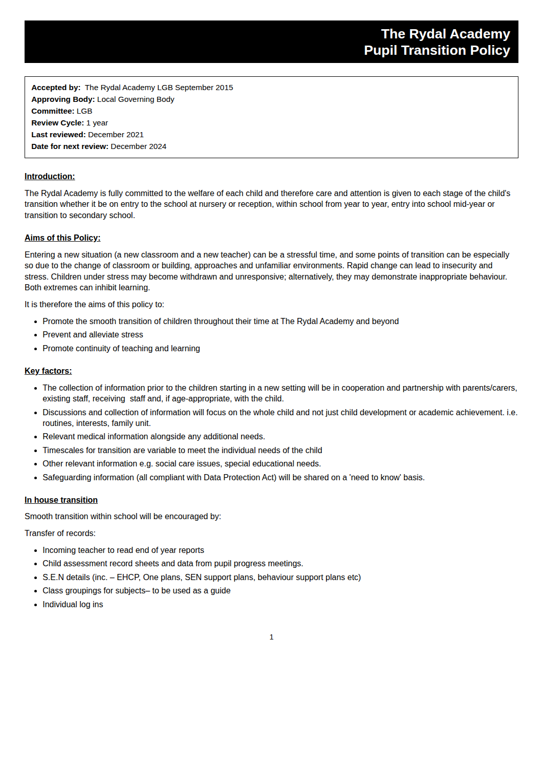The Rydal Academy
Pupil Transition Policy
Accepted by: The Rydal Academy LGB September 2015
Approving Body: Local Governing Body
Committee: LGB
Review Cycle: 1 year
Last reviewed: December 2021
Date for next review: December 2024
Introduction:
The Rydal Academy is fully committed to the welfare of each child and therefore care and attention is given to each stage of the child's transition whether it be on entry to the school at nursery or reception, within school from year to year, entry into school mid-year or transition to secondary school.
Aims of this Policy:
Entering a new situation (a new classroom and a new teacher) can be a stressful time, and some points of transition can be especially so due to the change of classroom or building, approaches and unfamiliar environments. Rapid change can lead to insecurity and stress. Children under stress may become withdrawn and unresponsive; alternatively, they may demonstrate inappropriate behaviour. Both extremes can inhibit learning.
It is therefore the aims of this policy to:
Promote the smooth transition of children throughout their time at The Rydal Academy and beyond
Prevent and alleviate stress
Promote continuity of teaching and learning
Key factors:
The collection of information prior to the children starting in a new setting will be in cooperation and partnership with parents/carers, existing staff, receiving staff and, if age-appropriate, with the child.
Discussions and collection of information will focus on the whole child and not just child development or academic achievement. i.e. routines, interests, family unit.
Relevant medical information alongside any additional needs.
Timescales for transition are variable to meet the individual needs of the child
Other relevant information e.g. social care issues, special educational needs.
Safeguarding information (all compliant with Data Protection Act) will be shared on a 'need to know' basis.
In house transition
Smooth transition within school will be encouraged by:
Transfer of records:
Incoming teacher to read end of year reports
Child assessment record sheets and data from pupil progress meetings.
S.E.N details (inc. – EHCP, One plans, SEN support plans, behaviour support plans etc)
Class groupings for subjects– to be used as a guide
Individual log ins
1